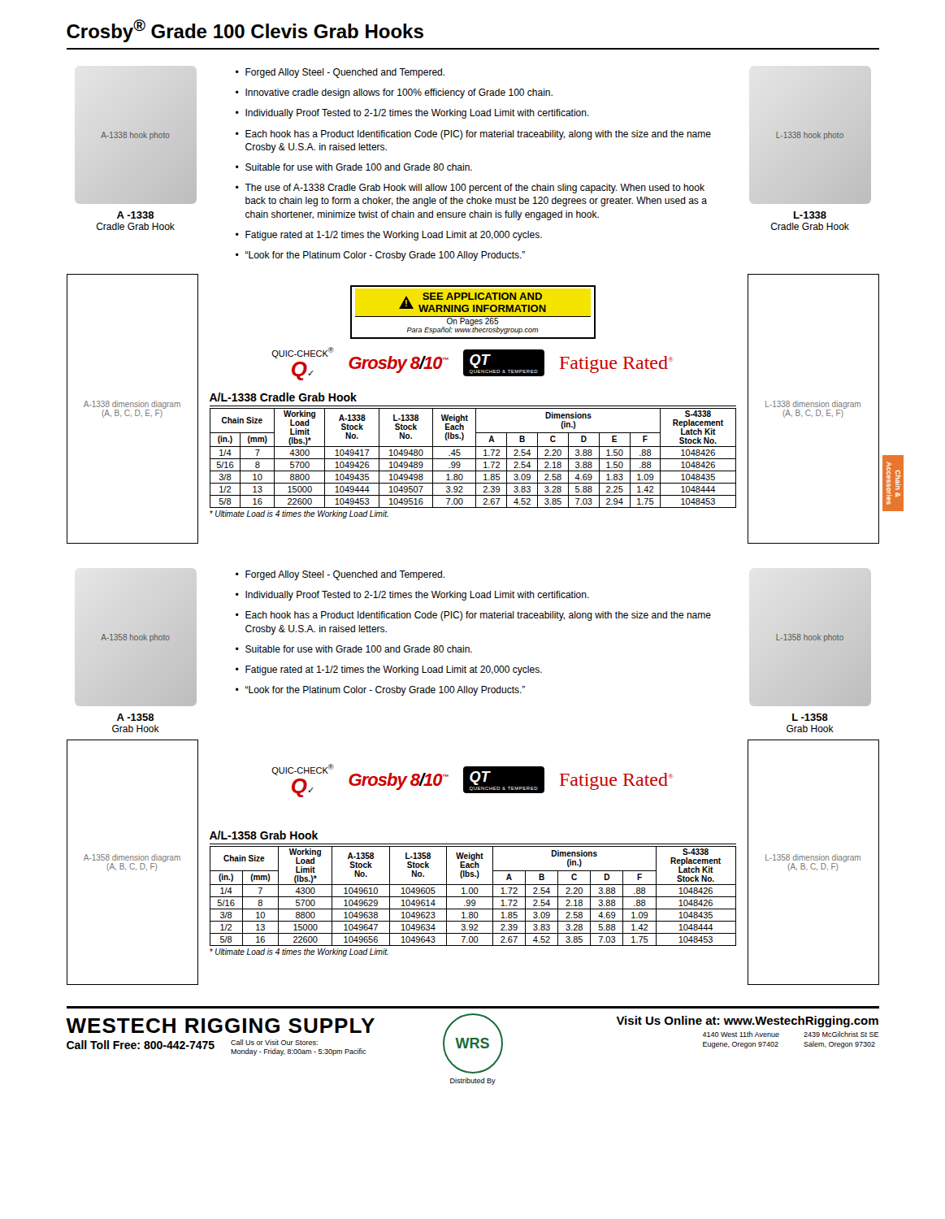Crosby® Grade 100 Clevis Grab Hooks
A-1338 hook photo
A -1338
Cradle Grab Hook
Forged Alloy Steel - Quenched and Tempered.
Innovative cradle design allows for 100% efficiency of Grade 100 chain.
Individually Proof Tested to 2-1/2 times the Working Load Limit with certification.
Each hook has a Product Identification Code (PIC) for material traceability, along with the size and the name Crosby & U.S.A. in raised letters.
Suitable for use with Grade 100 and Grade 80 chain.
The use of A-1338 Cradle Grab Hook will allow 100 percent of the chain sling capacity. When used to hook back to chain leg to form a choker, the angle of the choke must be 120 degrees or greater. When used as a chain shortener, minimize twist of chain and ensure chain is fully engaged in hook.
Fatigue rated at 1-1/2 times the Working Load Limit at 20,000 cycles.
“Look for the Platinum Color - Crosby Grade 100 Alloy Products.”
L-1338 hook photo
L-1338
Cradle Grab Hook
A-1338 dimension diagram
(A, B, C, D, E, F)
SEE APPLICATION AND
WARNING INFORMATION
On Pages 265
Para Español: www.thecrosbygroup.com
QUIC-CHECK®
Q✓
Grosby 8/10™
QTQUENCHED & TEMPERED
Fatigue Rated®
A/L-1338 Cradle Grab Hook
| Chain Size | Working Load Limit (lbs.)* | A-1338 Stock No. | L-1338 Stock No. | Weight Each (lbs.) | Dimensions (in.) | S-4338 Replacement Latch Kit Stock No. |
| --- | --- | --- | --- | --- | --- | --- |
| (in.) | (mm) | A | B | C | D | E | F |
| 1/4 | 7 | 4300 | 1049417 | 1049480 | .45 | 1.72 | 2.54 | 2.20 | 3.88 | 1.50 | .88 | 1048426 |
| 5/16 | 8 | 5700 | 1049426 | 1049489 | .99 | 1.72 | 2.54 | 2.18 | 3.88 | 1.50 | .88 | 1048426 |
| 3/8 | 10 | 8800 | 1049435 | 1049498 | 1.80 | 1.85 | 3.09 | 2.58 | 4.69 | 1.83 | 1.09 | 1048435 |
| 1/2 | 13 | 15000 | 1049444 | 1049507 | 3.92 | 2.39 | 3.83 | 3.28 | 5.88 | 2.25 | 1.42 | 1048444 |
| 5/8 | 16 | 22600 | 1049453 | 1049516 | 7.00 | 2.67 | 4.52 | 3.85 | 7.03 | 2.94 | 1.75 | 1048453 |
* Ultimate Load is 4 times the Working Load Limit.
L-1338 dimension diagram
(A, B, C, D, E, F)
A-1358 hook photo
A -1358
Grab Hook
Forged Alloy Steel - Quenched and Tempered.
Individually Proof Tested to 2-1/2 times the Working Load Limit with certification.
Each hook has a Product Identification Code (PIC) for material traceability, along with the size and the name Crosby & U.S.A. in raised letters.
Suitable for use with Grade 100 and Grade 80 chain.
Fatigue rated at 1-1/2 times the Working Load Limit at 20,000 cycles.
“Look for the Platinum Color - Crosby Grade 100 Alloy Products.”
L-1358 hook photo
L -1358
Grab Hook
A-1358 dimension diagram
(A, B, C, D, F)
QUIC-CHECK®
Q✓
Grosby 8/10™
QTQUENCHED & TEMPERED
Fatigue Rated®
A/L-1358 Grab Hook
| Chain Size | Working Load Limit (lbs.)* | A-1358 Stock No. | L-1358 Stock No. | Weight Each (lbs.) | Dimensions (in.) | S-4338 Replacement Latch Kit Stock No. |
| --- | --- | --- | --- | --- | --- | --- |
| (in.) | (mm) | A | B | C | D | F |
| 1/4 | 7 | 4300 | 1049610 | 1049605 | 1.00 | 1.72 | 2.54 | 2.20 | 3.88 | .88 | 1048426 |
| 5/16 | 8 | 5700 | 1049629 | 1049614 | .99 | 1.72 | 2.54 | 2.18 | 3.88 | .88 | 1048426 |
| 3/8 | 10 | 8800 | 1049638 | 1049623 | 1.80 | 1.85 | 3.09 | 2.58 | 4.69 | 1.09 | 1048435 |
| 1/2 | 13 | 15000 | 1049647 | 1049634 | 3.92 | 2.39 | 3.83 | 3.28 | 5.88 | 1.42 | 1048444 |
| 5/8 | 16 | 22600 | 1049656 | 1049643 | 7.00 | 2.67 | 4.52 | 3.85 | 7.03 | 1.75 | 1048453 |
* Ultimate Load is 4 times the Working Load Limit.
L-1358 dimension diagram
(A, B, C, D, F)
Chain &
Accessories
WESTECH RIGGING SUPPLY
Call Toll Free: 800-442-7475
Call Us or Visit Our Stores:
Monday - Friday, 8:00am - 5:30pm Pacific
WRS
Distributed By
Visit Us Online at: www.WestechRigging.com
4140 West 11th Avenue
Eugene, Oregon 97402
2439 McGilchrist St SE
Salem, Oregon 97302